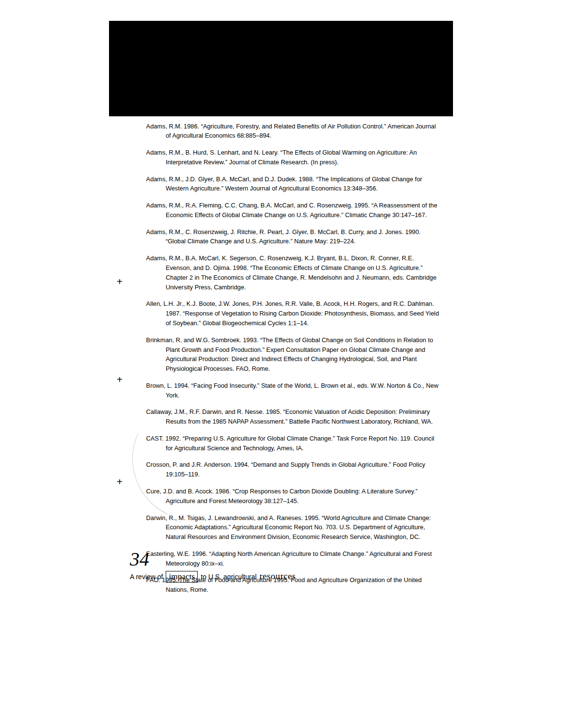+ + +
References
Adams, R.M. 1986. “Agriculture, Forestry, and Related Benefits of Air Pollution Control.” American Journal of Agricultural Economics 68:885–894.
Adams, R.M., B. Hurd, S. Lenhart, and N. Leary. “The Effects of Global Warming on Agriculture: An Interpretative Review.” Journal of Climate Research. (In press).
Adams, R.M., J.D. Glyer, B.A. McCarl, and D.J. Dudek. 1988. “The Implications of Global Change for Western Agriculture.” Western Journal of Agricultural Economics 13:348–356.
Adams, R.M., R.A. Fleming, C.C. Chang, B.A. McCarl, and C. Rosenzweig. 1995. “A Reassessment of the Economic Effects of Global Climate Change on U.S. Agriculture.” Climatic Change 30:147–167.
Adams, R.M., C. Rosenzweig, J. Ritchie, R. Peart, J. Glyer, B. McCarl, B. Curry, and J. Jones. 1990. “Global Climate Change and U.S. Agriculture.” Nature May: 219–224.
Adams, R.M., B.A. McCarl, K. Segerson, C. Rosenzweig, K.J. Bryant, B.L. Dixon, R. Conner, R.E. Evenson, and D. Ojima. 1998. “The Economic Effects of Climate Change on U.S. Agriculture.” Chapter 2 in The Economics of Climate Change, R. Mendelsohn and J. Neumann, eds. Cambridge University Press, Cambridge.
Allen, L.H. Jr., K.J. Boote, J.W. Jones, P.H. Jones, R.R. Valle, B. Acock, H.H. Rogers, and R.C. Dahlman. 1987. “Response of Vegetation to Rising Carbon Dioxide: Photosynthesis, Biomass, and Seed Yield of Soybean.” Global Biogeochemical Cycles 1:1–14.
Brinkman, R. and W.G. Sombroek. 1993. “The Effects of Global Change on Soil Conditions in Relation to Plant Growth and Food Production.” Expert Consultation Paper on Global Climate Change and Agricultural Production: Direct and Indirect Effects of Changing Hydrological, Soil, and Plant Physiological Processes. FAO, Rome.
Brown, L. 1994. “Facing Food Insecurity.” State of the World, L. Brown et al., eds. W.W. Norton & Co., New York.
Callaway, J.M., R.F. Darwin, and R. Nesse. 1985. “Economic Valuation of Acidic Deposition: Preliminary Results from the 1985 NAPAP Assessment.” Battelle Pacific Northwest Laboratory, Richland, WA.
CAST. 1992. “Preparing U.S. Agriculture for Global Climate Change.” Task Force Report No. 119. Council for Agricultural Science and Technology, Ames, IA.
Crosson, P. and J.R. Anderson. 1994. “Demand and Supply Trends in Global Agriculture.” Food Policy 19:105–119.
Cure, J.D. and B. Acock. 1986. “Crop Responses to Carbon Dioxide Doubling: A Literature Survey.” Agriculture and Forest Meteorology 38:127–145.
Darwin, R., M. Tsigas, J. Lewandrowski, and A. Raneses. 1995. “World Agriculture and Climate Change: Economic Adaptations.” Agricultural Economic Report No. 703. U.S. Department of Agriculture, Natural Resources and Environment Division, Economic Research Service, Washington, DC.
Easterling, W.E. 1996. “Adapting North American Agriculture to Climate Change.” Agricultural and Forest Meteorology 80:ix–xi.
FAO. 1995. The State of Food and Agriculture 1995. Food and Agriculture Organization of the United Nations, Rome.
34
A review of impacts to U.S. agricultural resources